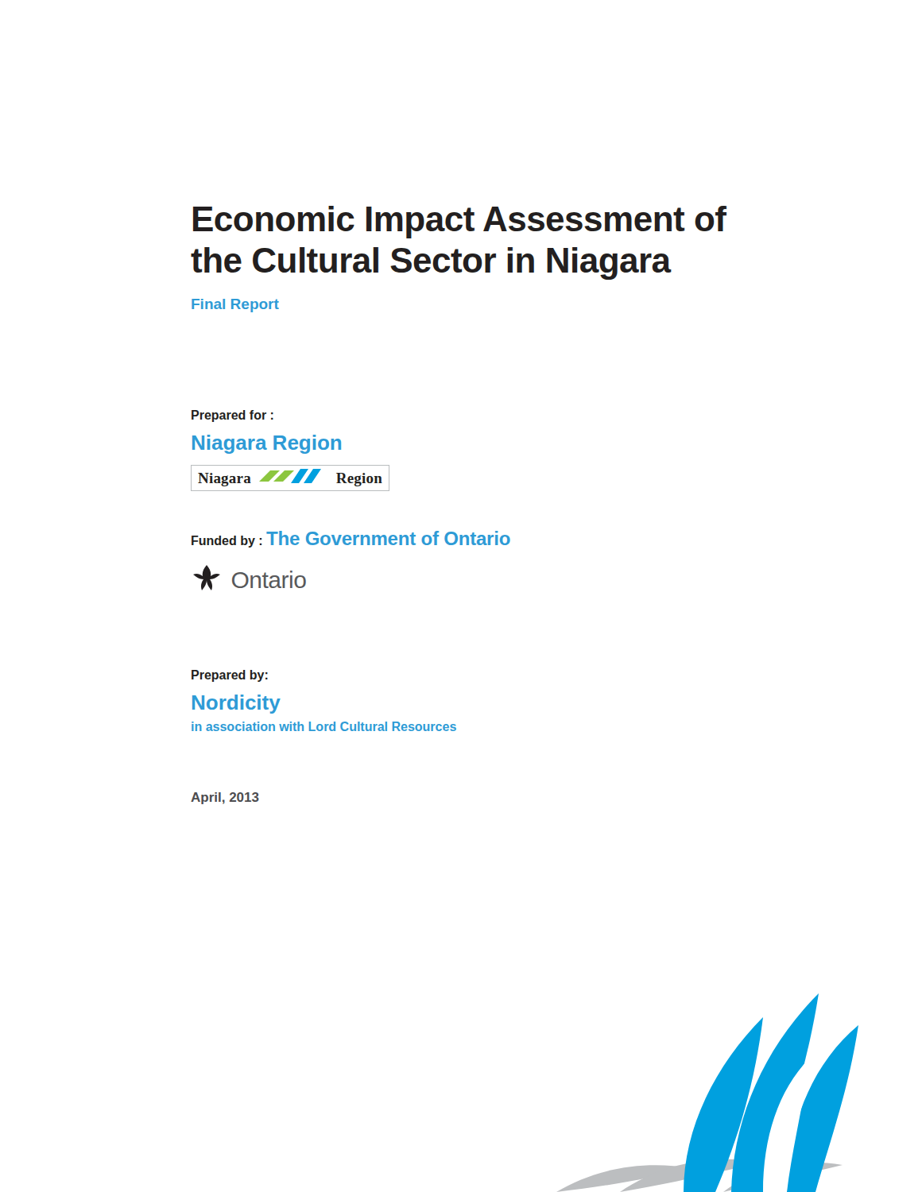Economic Impact Assessment of the Cultural Sector in Niagara
Final Report
Prepared for :
Niagara Region
Niagara Region
Funded by : The Government of Ontario
Ontario
Prepared by:
Nordicity
in association with Lord Cultural Resources
April, 2013